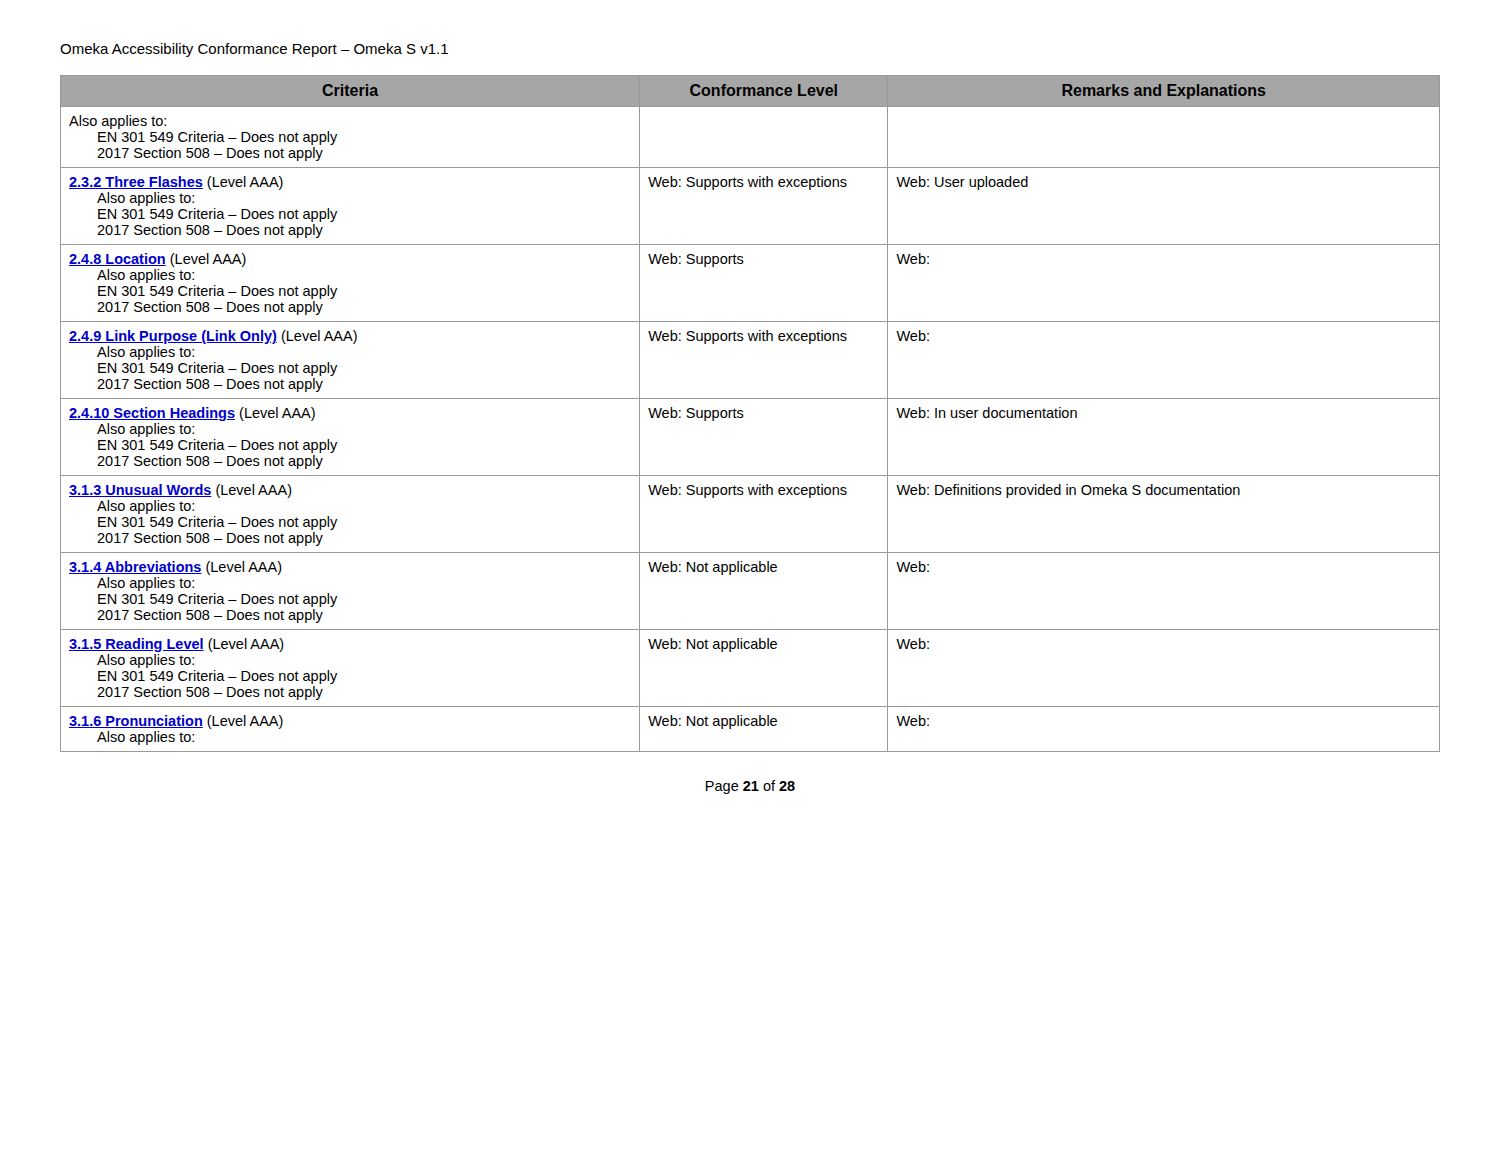Omeka Accessibility Conformance Report – Omeka S v1.1
| Criteria | Conformance Level | Remarks and Explanations |
| --- | --- | --- |
| Also applies to: EN 301 549 Criteria – Does not apply 2017 Section 508 – Does not apply | | |
| 2.3.2 Three Flashes (Level AAA) Also applies to: EN 301 549 Criteria – Does not apply 2017 Section 508 – Does not apply | Web: Supports with exceptions | Web: User uploaded |
| 2.4.8 Location (Level AAA) Also applies to: EN 301 549 Criteria – Does not apply 2017 Section 508 – Does not apply | Web: Supports | Web: |
| 2.4.9 Link Purpose (Link Only) (Level AAA) Also applies to: EN 301 549 Criteria – Does not apply 2017 Section 508 – Does not apply | Web: Supports with exceptions | Web: |
| 2.4.10 Section Headings (Level AAA) Also applies to: EN 301 549 Criteria – Does not apply 2017 Section 508 – Does not apply | Web: Supports | Web: In user documentation |
| 3.1.3 Unusual Words (Level AAA) Also applies to: EN 301 549 Criteria – Does not apply 2017 Section 508 – Does not apply | Web: Supports with exceptions | Web: Definitions provided in Omeka S documentation |
| 3.1.4 Abbreviations (Level AAA) Also applies to: EN 301 549 Criteria – Does not apply 2017 Section 508 – Does not apply | Web: Not applicable | Web: |
| 3.1.5 Reading Level (Level AAA) Also applies to: EN 301 549 Criteria – Does not apply 2017 Section 508 – Does not apply | Web: Not applicable | Web: |
| 3.1.6 Pronunciation (Level AAA) Also applies to: | Web: Not applicable | Web: |
Page 21 of 28